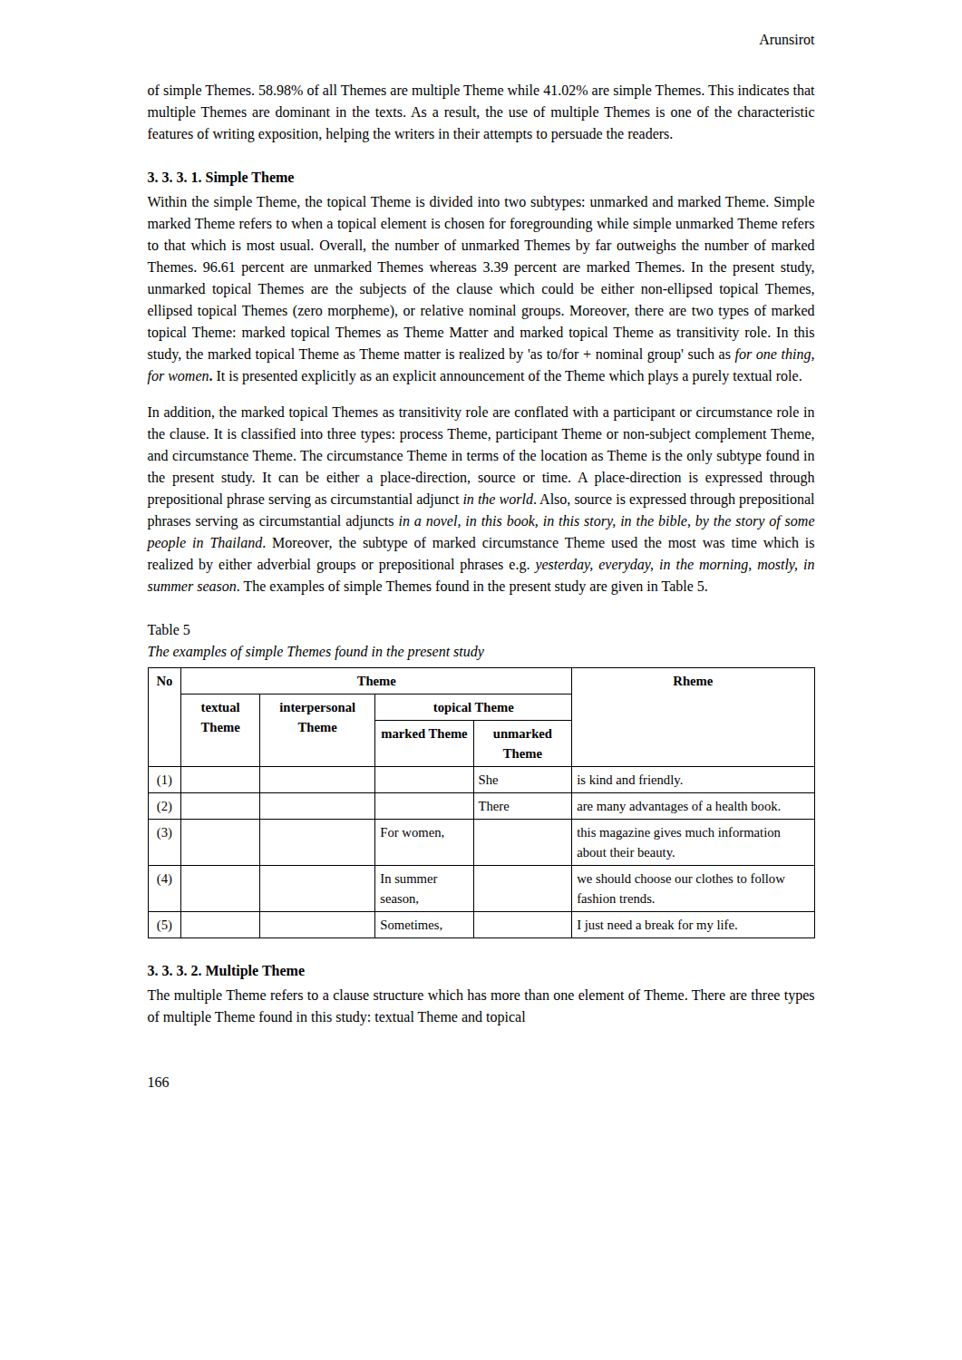Arunsirot
of simple Themes. 58.98% of all Themes are multiple Theme while 41.02% are simple Themes. This indicates that multiple Themes are dominant in the texts. As a result, the use of multiple Themes is one of the characteristic features of writing exposition, helping the writers in their attempts to persuade the readers.
3. 3. 3. 1. Simple Theme
Within the simple Theme, the topical Theme is divided into two subtypes: unmarked and marked Theme. Simple marked Theme refers to when a topical element is chosen for foregrounding while simple unmarked Theme refers to that which is most usual. Overall, the number of unmarked Themes by far outweighs the number of marked Themes. 96.61 percent are unmarked Themes whereas 3.39 percent are marked Themes. In the present study, unmarked topical Themes are the subjects of the clause which could be either non-ellipsed topical Themes, ellipsed topical Themes (zero morpheme), or relative nominal groups. Moreover, there are two types of marked topical Theme: marked topical Themes as Theme Matter and marked topical Theme as transitivity role. In this study, the marked topical Theme as Theme matter is realized by 'as to/for + nominal group' such as for one thing, for women. It is presented explicitly as an explicit announcement of the Theme which plays a purely textual role.
In addition, the marked topical Themes as transitivity role are conflated with a participant or circumstance role in the clause. It is classified into three types: process Theme, participant Theme or non-subject complement Theme, and circumstance Theme. The circumstance Theme in terms of the location as Theme is the only subtype found in the present study. It can be either a place-direction, source or time. A place-direction is expressed through prepositional phrase serving as circumstantial adjunct in the world. Also, source is expressed through prepositional phrases serving as circumstantial adjuncts in a novel, in this book, in this story, in the bible, by the story of some people in Thailand. Moreover, the subtype of marked circumstance Theme used the most was time which is realized by either adverbial groups or prepositional phrases e.g. yesterday, everyday, in the morning, mostly, in summer season. The examples of simple Themes found in the present study are given in Table 5.
Table 5 The examples of simple Themes found in the present study
| No | Theme | Rheme |
| --- | --- | --- |
| textual Theme | interpersonal Theme | topical Theme |
| marked Theme | unmarked Theme |
| (1) | | | | She | is kind and friendly. |
| (2) | | | | There | are many advantages of a health book. |
| (3) | | | For women, | | this magazine gives much information about their beauty. |
| (4) | | | In summer season, | | we should choose our clothes to follow fashion trends. |
| (5) | | | Sometimes, | | I just need a break for my life. |
3. 3. 3. 2. Multiple Theme
The multiple Theme refers to a clause structure which has more than one element of Theme. There are three types of multiple Theme found in this study: textual Theme and topical
166